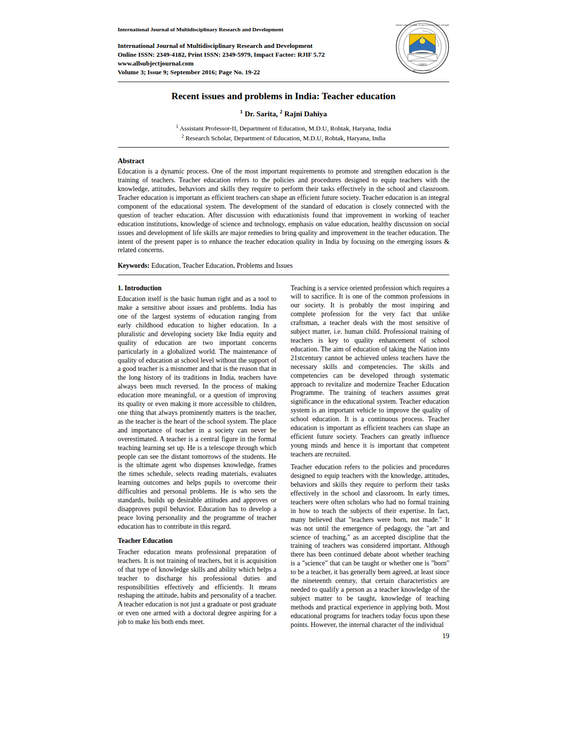International Journal of Multidisciplinary Research and Development
International Journal of Multidisciplinary Research and Development
Online ISSN: 2349-4182, Print ISSN: 2349-5979, Impact Factor: RJIF 5.72
www.allsubjectjournal.com
Volume 3; Issue 9; September 2016; Page No. 19-22
IJMRD INTERNATIONAL JOURNAL OF MULTIDISCIPLINARY RESEARCH AND DEVELOPMENT
Recent issues and problems in India: Teacher education
1 Dr. Sarita, 2 Rajni Dahiya
1 Assistant Professor-II, Department of Education, M.D.U, Rohtak, Haryana, India
2 Research Scholar, Department of Education, M.D.U, Rohtak, Haryana, India
Abstract
Education is a dynamic process. One of the most important requirements to promote and strengthen education is the training of teachers. Teacher education refers to the policies and procedures designed to equip teachers with the knowledge, attitudes, behaviors and skills they require to perform their tasks effectively in the school and classroom. Teacher education is important as efficient teachers can shape an efficient future society. Teacher education is an integral component of the educational system. The development of the standard of education is closely connected with the question of teacher education. After discussion with educationists found that improvement in working of teacher education institutions, knowledge of science and technology, emphasis on value education, healthy discussion on social issues and development of life skills are major remedies to bring quality and improvement in the teacher education. The intent of the present paper is to enhance the teacher education quality in India by focusing on the emerging issues & related concerns.
Keywords: Education, Teacher Education, Problems and Issues
1. Introduction
Education itself is the basic human right and as a tool to make a sensitive about issues and problems. India has one of the largest systems of education ranging from early childhood education to higher education. In a pluralistic and developing society like India equity and quality of education are two important concerns particularly in a globalized world. The maintenance of quality of education at school level without the support of a good teacher is a misnomer and that is the reason that in the long history of its traditions in India, teachers have always been much reversed. In the process of making education more meaningful, or a question of improving its quality or even making it more accessible to children, one thing that always prominently matters is the teacher, as the teacher is the heart of the school system. The place and importance of teacher in a society can never be overestimated. A teacher is a central figure in the formal teaching learning set up. He is a telescope through which people can see the distant tomorrows of the students. He is the ultimate agent who dispenses knowledge, frames the times schedule, selects reading materials, evaluates learning outcomes and helps pupils to overcome their difficulties and personal problems. He is who sets the standards, builds up desirable attitudes and approves or disapproves pupil behavior. Education has to develop a peace loving personality and the programme of teacher education has to contribute in this regard.
Teacher Education
Teacher education means professional preparation of teachers. It is not training of teachers, but it is acquisition of that type of knowledge skills and ability which helps a teacher to discharge his professional duties and responsibilities effectively and efficiently. It means reshaping the attitude, habits and personality of a teacher. A teacher education is not just a graduate or post graduate or even one armed with a doctoral degree aspiring for a job to make his both ends meet.
Teaching is a service oriented profession which requires a will to sacrifice. It is one of the common professions in our society. It is probably the most inspiring and complete profession for the very fact that unlike craftsman, a teacher deals with the most sensitive of subject matter, i.e. human child. Professional training of teachers is key to quality enhancement of school education. The aim of education of taking the Nation into 21stcentury cannot be achieved unless teachers have the necessary skills and competencies. The skills and competencies can be developed through systematic approach to revitalize and modernize Teacher Education Programme. The training of teachers assumes great significance in the educational system. Teacher education system is an important vehicle to improve the quality of school education. It is a continuous process. Teacher education is important as efficient teachers can shape an efficient future society. Teachers can greatly influence young minds and hence it is important that competent teachers are recruited.
Teacher education refers to the policies and procedures designed to equip teachers with the knowledge, attitudes, behaviors and skills they require to perform their tasks effectively in the school and classroom. In early times, teachers were often scholars who had no formal training in how to teach the subjects of their expertise. In fact, many believed that "teachers were born, not made." It was not until the emergence of pedagogy, the "art and science of teaching," as an accepted discipline that the training of teachers was considered important. Although there has been continued debate about whether teaching is a "science" that can be taught or whether one is "born" to be a teacher, it has generally been agreed, at least since the nineteenth century, that certain characteristics are needed to qualify a person as a teacher knowledge of the subject matter to be taught, knowledge of teaching methods and practical experience in applying both. Most educational programs for teachers today focus upon these points. However, the internal character of the individual
19